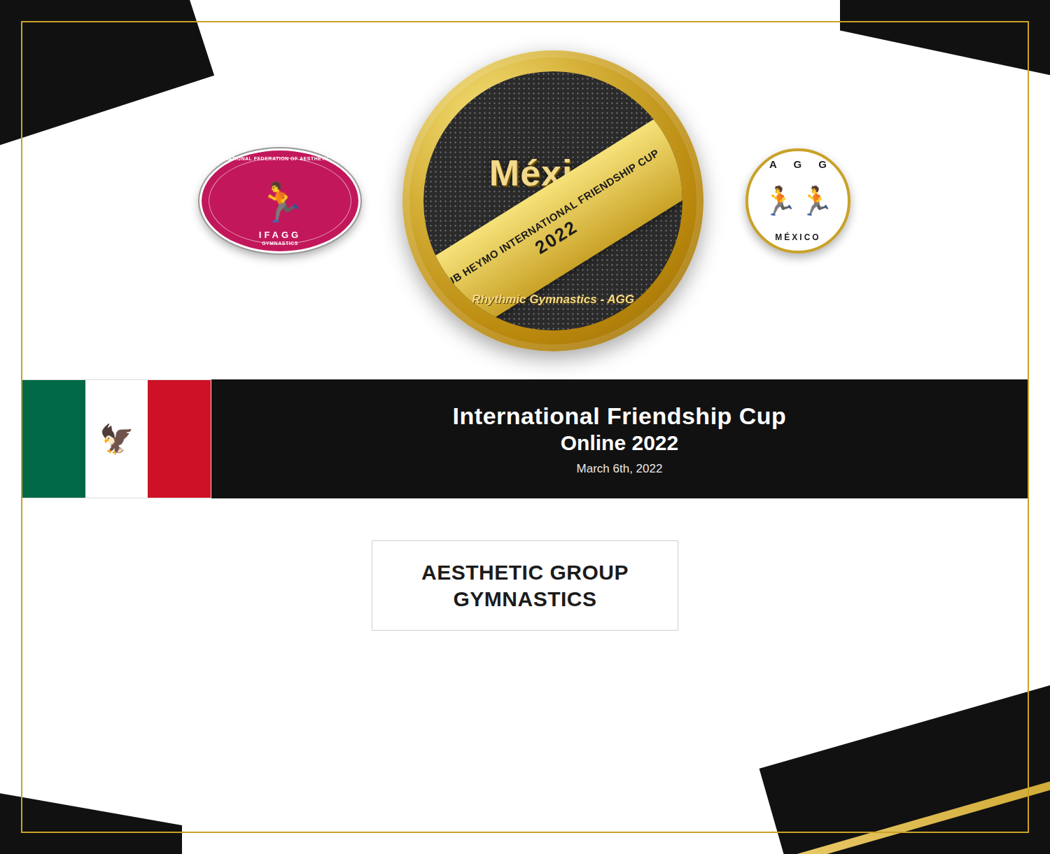International Federation of Aesthetic Group Gymnastics 🏃 IFAGG
México
Club Heymo International Friendship Cup 2022
Rhythmic Gymnastics - AGG
A G G 🏃🏃 MÉXICO
🦅
International Friendship Cup
Online 2022
March 6th, 2022
AESTHETIC GROUP
GYMNASTICS